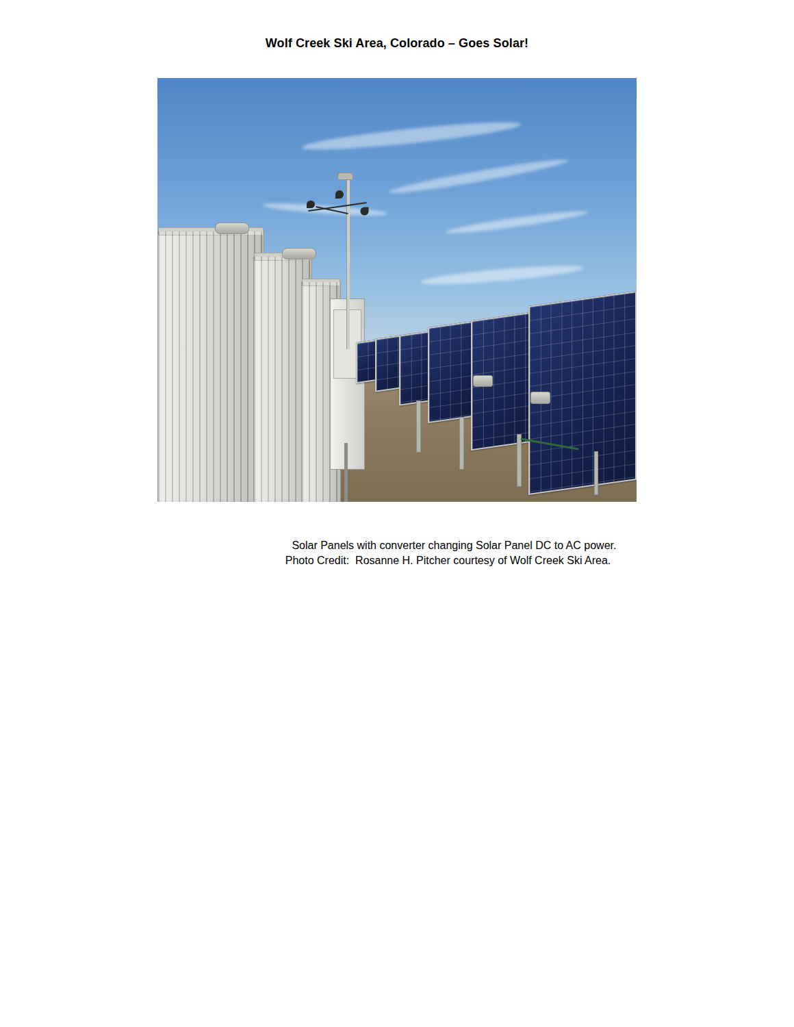Wolf Creek Ski Area, Colorado – Goes Solar!
Solar Panels with converter changing Solar Panel DC to AC power. Photo Credit: Rosanne H. Pitcher courtesy of Wolf Creek Ski Area.